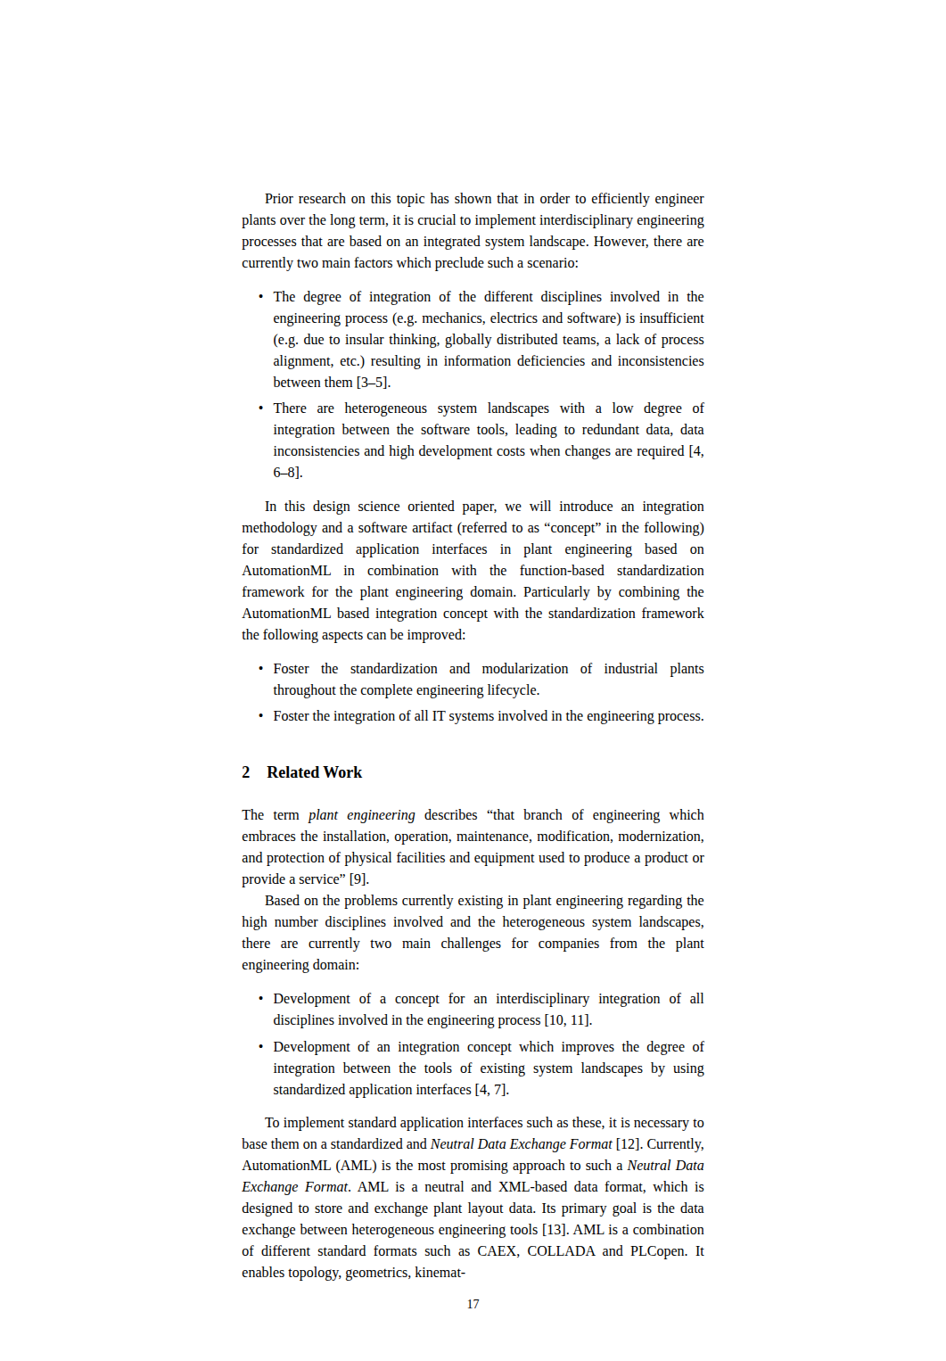Prior research on this topic has shown that in order to efficiently engineer plants over the long term, it is crucial to implement interdisciplinary engineering processes that are based on an integrated system landscape. However, there are currently two main factors which preclude such a scenario:
The degree of integration of the different disciplines involved in the engineering process (e.g. mechanics, electrics and software) is insufficient (e.g. due to insular thinking, globally distributed teams, a lack of process alignment, etc.) resulting in information deficiencies and inconsistencies between them [3–5].
There are heterogeneous system landscapes with a low degree of integration between the software tools, leading to redundant data, data inconsistencies and high development costs when changes are required [4, 6–8].
In this design science oriented paper, we will introduce an integration methodology and a software artifact (referred to as “concept” in the following) for standardized application interfaces in plant engineering based on AutomationML in combination with the function-based standardization framework for the plant engineering domain. Particularly by combining the AutomationML based integration concept with the standardization framework the following aspects can be improved:
Foster the standardization and modularization of industrial plants throughout the complete engineering lifecycle.
Foster the integration of all IT systems involved in the engineering process.
2 Related Work
The term plant engineering describes “that branch of engineering which embraces the installation, operation, maintenance, modification, modernization, and protection of physical facilities and equipment used to produce a product or provide a service” [9].
Based on the problems currently existing in plant engineering regarding the high number disciplines involved and the heterogeneous system landscapes, there are currently two main challenges for companies from the plant engineering domain:
Development of a concept for an interdisciplinary integration of all disciplines involved in the engineering process [10, 11].
Development of an integration concept which improves the degree of integration between the tools of existing system landscapes by using standardized application interfaces [4, 7].
To implement standard application interfaces such as these, it is necessary to base them on a standardized and Neutral Data Exchange Format [12]. Currently, AutomationML (AML) is the most promising approach to such a Neutral Data Exchange Format. AML is a neutral and XML-based data format, which is designed to store and exchange plant layout data. Its primary goal is the data exchange between heterogeneous engineering tools [13]. AML is a combination of different standard formats such as CAEX, COLLADA and PLCopen. It enables topology, geometrics, kinemat-
17